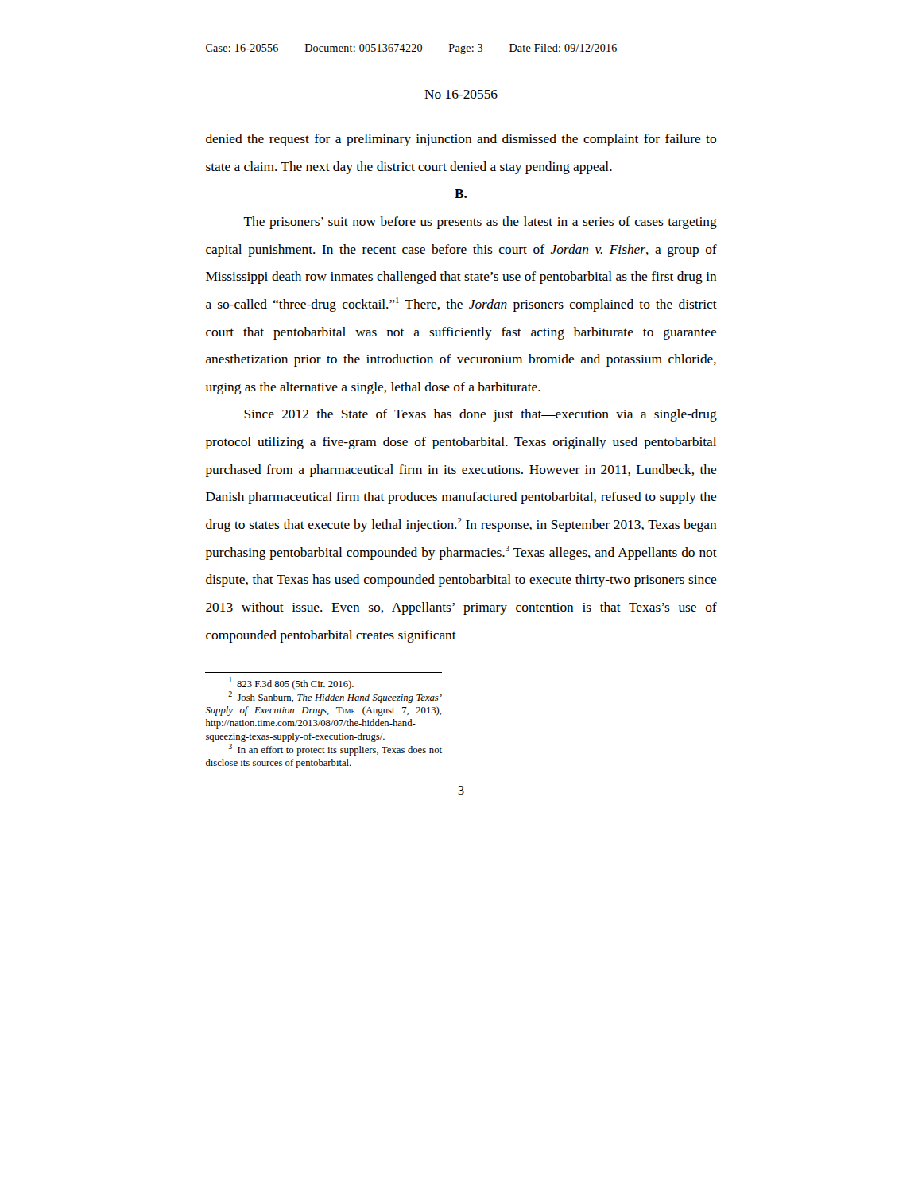Case: 16-20556 Document: 00513674220 Page: 3 Date Filed: 09/12/2016
No 16-20556
denied the request for a preliminary injunction and dismissed the complaint for failure to state a claim. The next day the district court denied a stay pending appeal.
B.
The prisoners’ suit now before us presents as the latest in a series of cases targeting capital punishment. In the recent case before this court of Jordan v. Fisher, a group of Mississippi death row inmates challenged that state’s use of pentobarbital as the first drug in a so-called “three-drug cocktail.”1 There, the Jordan prisoners complained to the district court that pentobarbital was not a sufficiently fast acting barbiturate to guarantee anesthetization prior to the introduction of vecuronium bromide and potassium chloride, urging as the alternative a single, lethal dose of a barbiturate.
Since 2012 the State of Texas has done just that—execution via a single-drug protocol utilizing a five-gram dose of pentobarbital. Texas originally used pentobarbital purchased from a pharmaceutical firm in its executions. However in 2011, Lundbeck, the Danish pharmaceutical firm that produces manufactured pentobarbital, refused to supply the drug to states that execute by lethal injection.2 In response, in September 2013, Texas began purchasing pentobarbital compounded by pharmacies.3 Texas alleges, and Appellants do not dispute, that Texas has used compounded pentobarbital to execute thirty-two prisoners since 2013 without issue. Even so, Appellants’ primary contention is that Texas’s use of compounded pentobarbital creates significant
1 823 F.3d 805 (5th Cir. 2016).
2 Josh Sanburn, The Hidden Hand Squeezing Texas’ Supply of Execution Drugs, Time (August 7, 2013), http://nation.time.com/2013/08/07/the-hidden-hand-squeezing-texas-supply-of-execution-drugs/.
3 In an effort to protect its suppliers, Texas does not disclose its sources of pentobarbital.
3